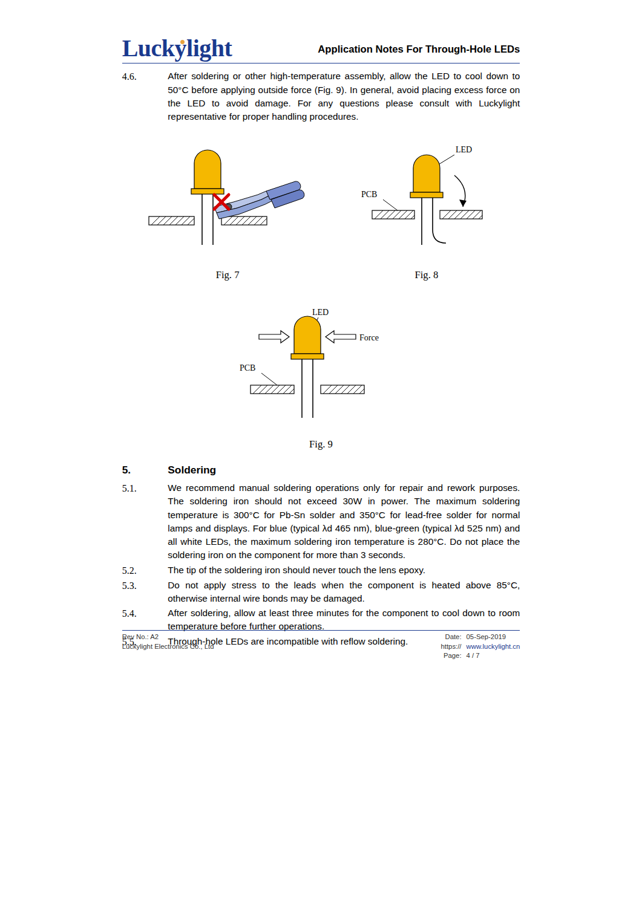Luckylight
Application Notes For Through-Hole LEDs
4.6.
After soldering or other high-temperature assembly, allow the LED to cool down to 50°C before applying outside force (Fig. 9). In general, avoid placing excess force on the LED to avoid damage. For any questions please consult with Luckylight representative for proper handling procedures.
Fig. 7
LED PCB
Fig. 8
LED Force PCB
Fig. 9
5. Soldering
5.1.
We recommend manual soldering operations only for repair and rework purposes. The soldering iron should not exceed 30W in power. The maximum soldering temperature is 300°C for Pb-Sn solder and 350°C for lead-free solder for normal lamps and displays. For blue (typical λd 465 nm), blue-green (typical λd 525 nm) and all white LEDs, the maximum soldering iron temperature is 280°C. Do not place the soldering iron on the component for more than 3 seconds.
5.2.
The tip of the soldering iron should never touch the lens epoxy.
5.3.
Do not apply stress to the leads when the component is heated above 85°C, otherwise internal wire bonds may be damaged.
5.4.
After soldering, allow at least three minutes for the component to cool down to room temperature before further operations.
5.5.
Through-hole LEDs are incompatible with reflow soldering.
Rev No.: A2
Luckylight Electronics Co., Ltd
| Date: | 05-Sep-2019 |
| https:// | www.luckylight.cn |
| Page: | 4 / 7 |